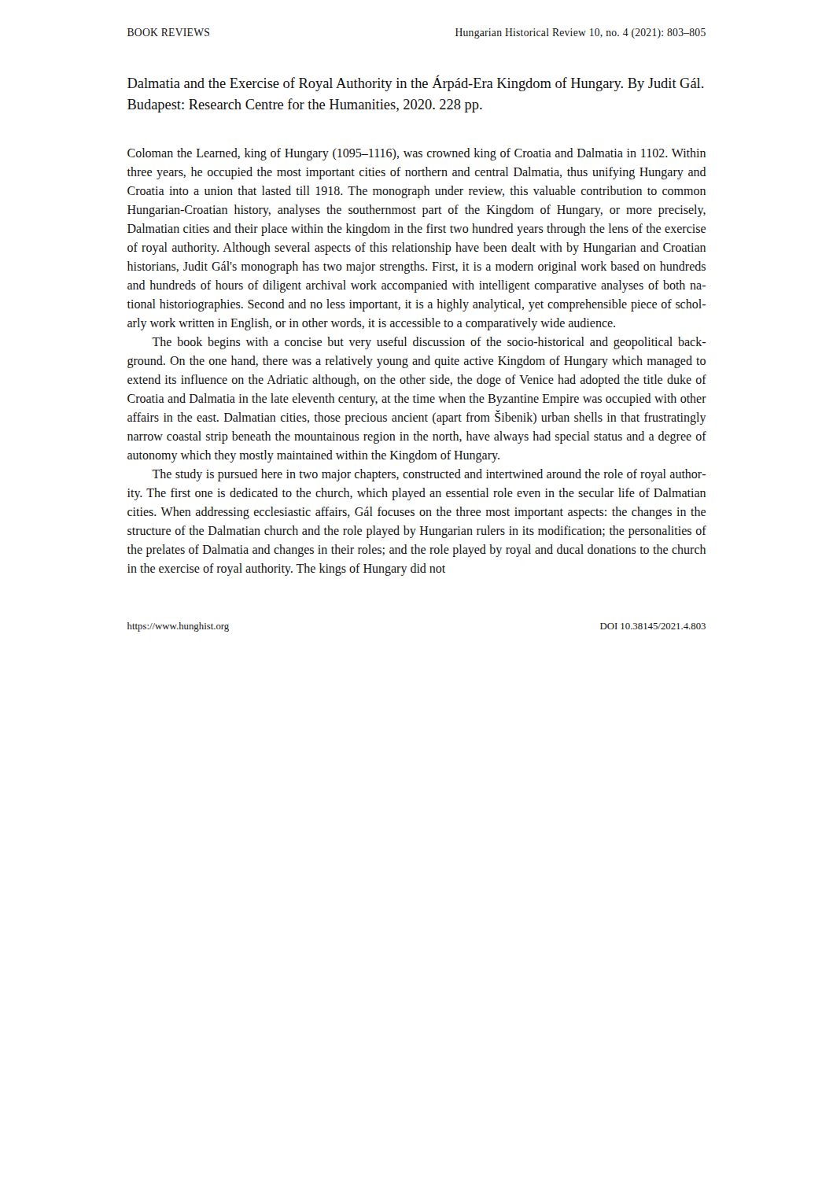Book Reviews Hungarian Historical Review 10, no. 4 (2021): 803–805
Dalmatia and the Exercise of Royal Authority in the Árpád-Era Kingdom of Hungary. By Judit Gál. Budapest: Research Centre for the Humanities, 2020. 228 pp.
Coloman the Learned, king of Hungary (1095–1116), was crowned king of Croatia and Dalmatia in 1102. Within three years, he occupied the most important cities of northern and central Dalmatia, thus unifying Hungary and Croatia into a union that lasted till 1918. The monograph under review, this valuable contribution to common Hungarian-Croatian history, analyses the southernmost part of the Kingdom of Hungary, or more precisely, Dalmatian cities and their place within the kingdom in the first two hundred years through the lens of the exercise of royal authority. Although several aspects of this relationship have been dealt with by Hungarian and Croatian historians, Judit Gál's monograph has two major strengths. First, it is a modern original work based on hundreds and hundreds of hours of diligent archival work accompanied with intelligent comparative analyses of both national historiographies. Second and no less important, it is a highly analytical, yet comprehensible piece of scholarly work written in English, or in other words, it is accessible to a comparatively wide audience.
The book begins with a concise but very useful discussion of the socio-historical and geopolitical background. On the one hand, there was a relatively young and quite active Kingdom of Hungary which managed to extend its influence on the Adriatic although, on the other side, the doge of Venice had adopted the title duke of Croatia and Dalmatia in the late eleventh century, at the time when the Byzantine Empire was occupied with other affairs in the east. Dalmatian cities, those precious ancient (apart from Šibenik) urban shells in that frustratingly narrow coastal strip beneath the mountainous region in the north, have always had special status and a degree of autonomy which they mostly maintained within the Kingdom of Hungary.
The study is pursued here in two major chapters, constructed and intertwined around the role of royal authority. The first one is dedicated to the church, which played an essential role even in the secular life of Dalmatian cities. When addressing ecclesiastic affairs, Gál focuses on the three most important aspects: the changes in the structure of the Dalmatian church and the role played by Hungarian rulers in its modification; the personalities of the prelates of Dalmatia and changes in their roles; and the role played by royal and ducal donations to the church in the exercise of royal authority. The kings of Hungary did not
https://www.hunghist.org DOI 10.38145/2021.4.803